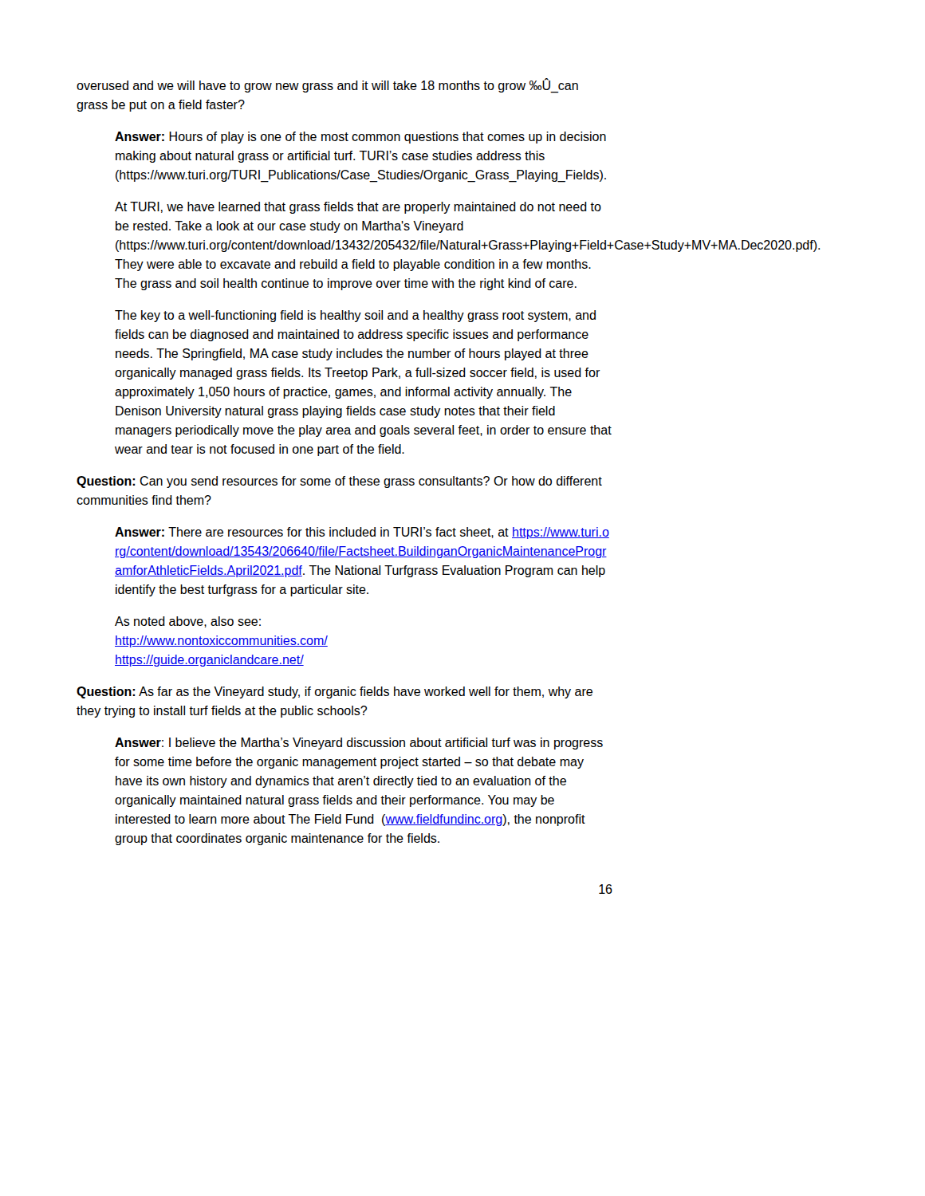overused and we will have to grow new grass and it will take 18 months to grow ‰Û_can grass be put on a field faster?
Answer: Hours of play is one of the most common questions that comes up in decision making about natural grass or artificial turf. TURI’s case studies address this (https://www.turi.org/TURI_Publications/Case_Studies/Organic_Grass_Playing_Fields).
At TURI, we have learned that grass fields that are properly maintained do not need to be rested. Take a look at our case study on Martha's Vineyard (https://www.turi.org/content/download/13432/205432/file/Natural+Grass+Playing+Field+Case+Study+MV+MA.Dec2020.pdf). They were able to excavate and rebuild a field to playable condition in a few months. The grass and soil health continue to improve over time with the right kind of care.
The key to a well-functioning field is healthy soil and a healthy grass root system, and fields can be diagnosed and maintained to address specific issues and performance needs. The Springfield, MA case study includes the number of hours played at three organically managed grass fields. Its Treetop Park, a full-sized soccer field, is used for approximately 1,050 hours of practice, games, and informal activity annually. The Denison University natural grass playing fields case study notes that their field managers periodically move the play area and goals several feet, in order to ensure that wear and tear is not focused in one part of the field.
Question: Can you send resources for some of these grass consultants? Or how do different communities find them?
Answer: There are resources for this included in TURI’s fact sheet, at https://www.turi.org/content/download/13543/206640/file/Factsheet.BuildinganOrganicMaintenanceProgramforAthleticFields.April2021.pdf. The National Turfgrass Evaluation Program can help identify the best turfgrass for a particular site.
As noted above, also see:
http://www.nontoxiccommunities.com/
https://guide.organiclandcare.net/
Question: As far as the Vineyard study, if organic fields have worked well for them, why are they trying to install turf fields at the public schools?
Answer: I believe the Martha’s Vineyard discussion about artificial turf was in progress for some time before the organic management project started – so that debate may have its own history and dynamics that aren’t directly tied to an evaluation of the organically maintained natural grass fields and their performance. You may be interested to learn more about The Field Fund (www.fieldfundinc.org), the nonprofit group that coordinates organic maintenance for the fields.
16